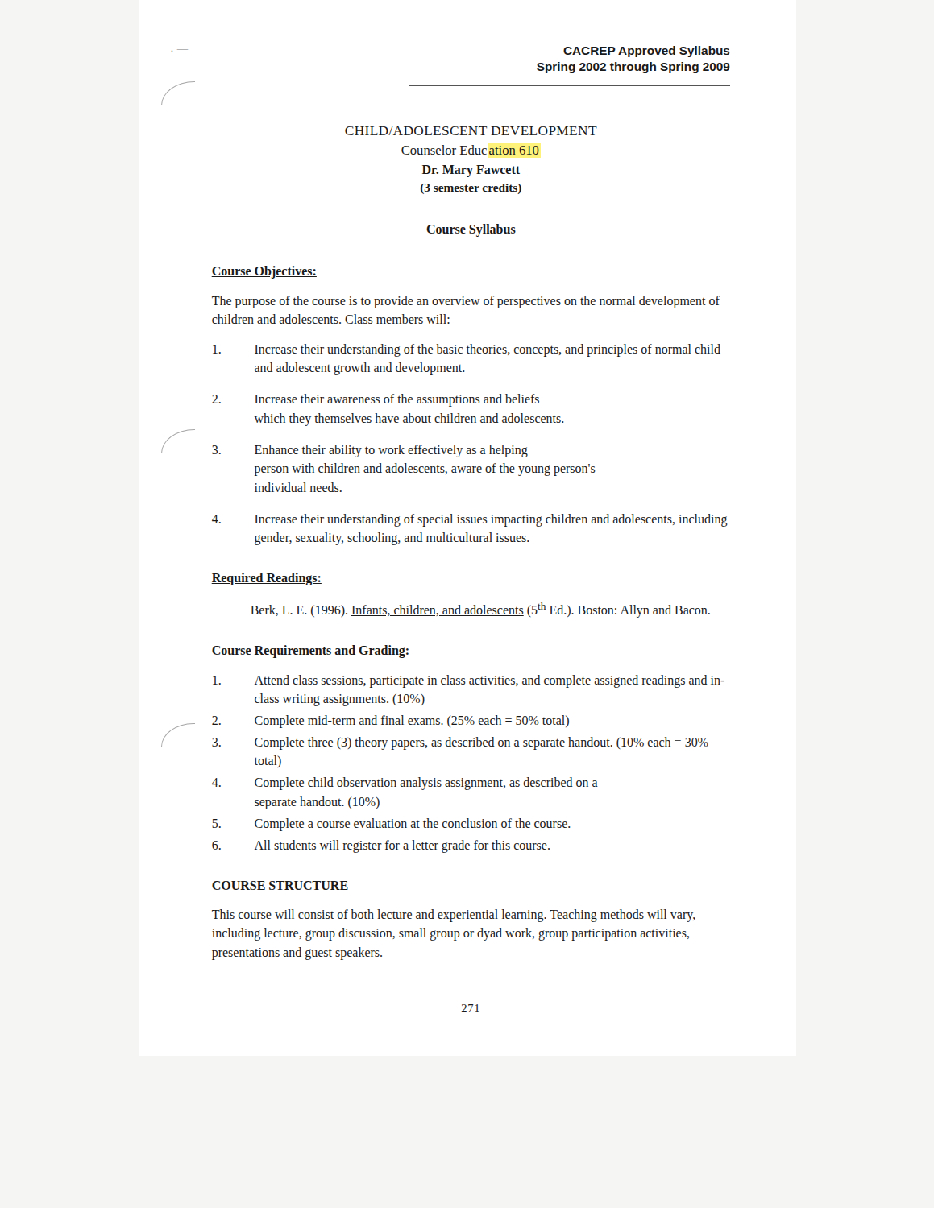.—
CACREP Approved Syllabus
Spring 2002 through Spring 2009
CHILD/ADOLESCENT DEVELOPMENT
Counselor Education 610
Dr. Mary Fawcett
(3 semester credits)
Course Syllabus
Course Objectives:
The purpose of the course is to provide an overview of perspectives on the normal development of children and adolescents. Class members will:
1. Increase their understanding of the basic theories, concepts, and principles of normal child and adolescent growth and development.
2. Increase their awareness of the assumptions and beliefs
which they themselves have about children and adolescents.
3. Enhance their ability to work effectively as a helping
person with children and adolescents, aware of the young person's
individual needs.
4. Increase their understanding of special issues impacting children and adolescents, including gender, sexuality, schooling, and multicultural issues.
Required Readings:
Berk, L. E. (1996). Infants, children, and adolescents (5th Ed.). Boston: Allyn and Bacon.
Course Requirements and Grading:
1. Attend class sessions, participate in class activities, and complete assigned readings and in-class writing assignments. (10%)
2. Complete mid-term and final exams. (25% each = 50% total)
3. Complete three (3) theory papers, as described on a separate handout. (10% each = 30% total)
4. Complete child observation analysis assignment, as described on a
separate handout. (10%)
5. Complete a course evaluation at the conclusion of the course.
6. All students will register for a letter grade for this course.
COURSE STRUCTURE
This course will consist of both lecture and experiential learning. Teaching methods will vary, including lecture, group discussion, small group or dyad work, group participation activities, presentations and guest speakers.
271